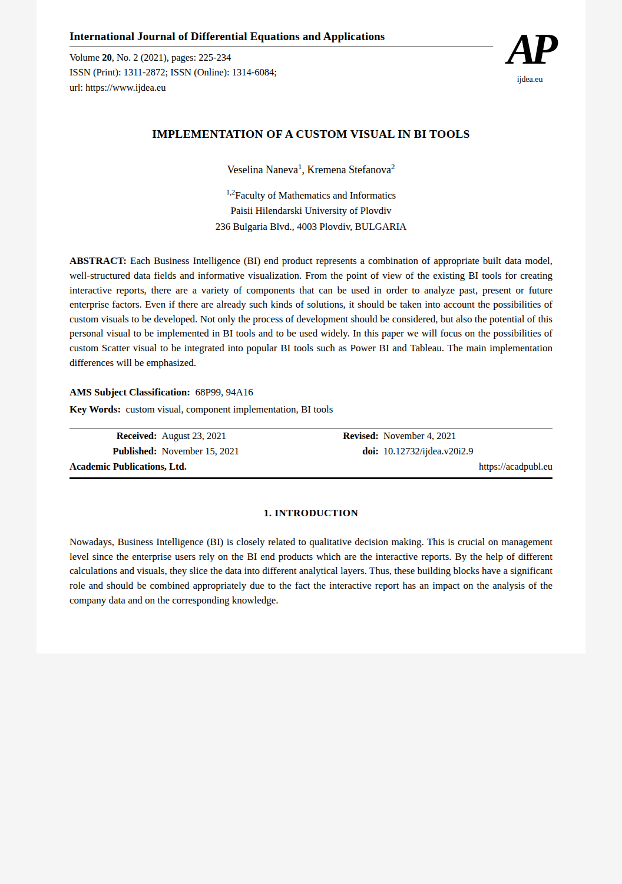International Journal of Differential Equations and Applications
Volume 20, No. 2 (2021), pages: 225-234
ISSN (Print): 1311-2872; ISSN (Online): 1314-6084;
url: https://www.ijdea.eu
AP
ijdea.eu
IMPLEMENTATION OF A CUSTOM VISUAL IN BI TOOLS
Veselina Naneva1, Kremena Stefanova2
1,2Faculty of Mathematics and Informatics
Paisii Hilendarski University of Plovdiv
236 Bulgaria Blvd., 4003 Plovdiv, BULGARIA
ABSTRACT: Each Business Intelligence (BI) end product represents a combination of appropriate built data model, well-structured data fields and informative visualization. From the point of view of the existing BI tools for creating interactive reports, there are a variety of components that can be used in order to analyze past, present or future enterprise factors. Even if there are already such kinds of solutions, it should be taken into account the possibilities of custom visuals to be developed. Not only the process of development should be considered, but also the potential of this personal visual to be implemented in BI tools and to be used widely. In this paper we will focus on the possibilities of custom Scatter visual to be integrated into popular BI tools such as Power BI and Tableau. The main implementation differences will be emphasized.
AMS Subject Classification: 68P99, 94A16
Key Words: custom visual, component implementation, BI tools
| Received: | August 23, 2021 | Revised: | November 4, 2021 |
| Published: | November 15, 2021 | doi: | 10.12732/ijdea.v20i2.9 |
| Academic Publications, Ltd. | https://acadpubl.eu |
1. INTRODUCTION
Nowadays, Business Intelligence (BI) is closely related to qualitative decision making. This is crucial on management level since the enterprise users rely on the BI end products which are the interactive reports. By the help of different calculations and visuals, they slice the data into different analytical layers. Thus, these building blocks have a significant role and should be combined appropriately due to the fact the interactive report has an impact on the analysis of the company data and on the corresponding knowledge.